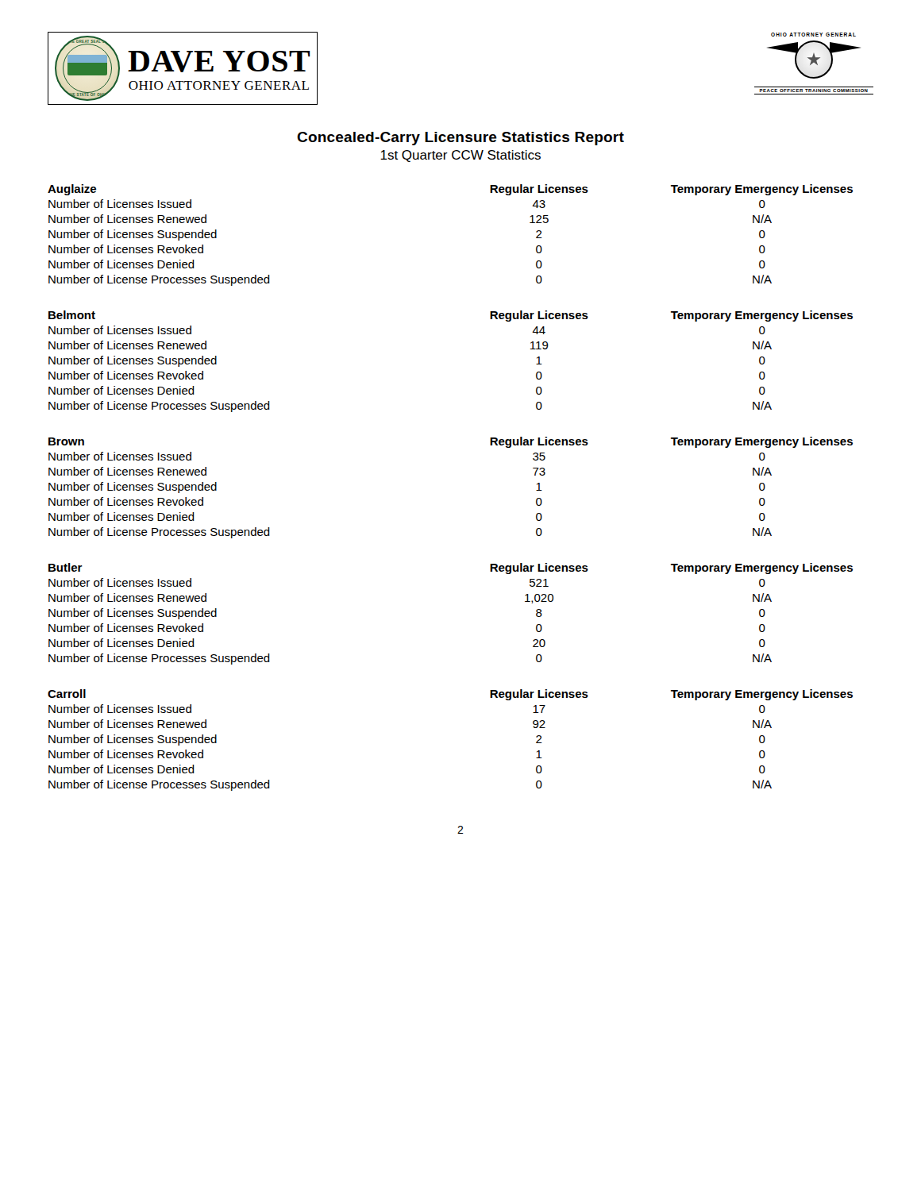THE GREAT SEAL OF
THE STATE OF OHIO
DAVE YOST
OHIO ATTORNEY GENERAL
OHIO ATTORNEY GENERAL
PEACE OFFICER TRAINING COMMISSION
Concealed-Carry Licensure Statistics Report
1st Quarter CCW Statistics
| Auglaize | Regular Licenses | Temporary Emergency Licenses |
| --- | --- | --- |
| Number of Licenses Issued | 43 | 0 |
| Number of Licenses Renewed | 125 | N/A |
| Number of Licenses Suspended | 2 | 0 |
| Number of Licenses Revoked | 0 | 0 |
| Number of Licenses Denied | 0 | 0 |
| Number of License Processes Suspended | 0 | N/A |
| Belmont | Regular Licenses | Temporary Emergency Licenses |
| --- | --- | --- |
| Number of Licenses Issued | 44 | 0 |
| Number of Licenses Renewed | 119 | N/A |
| Number of Licenses Suspended | 1 | 0 |
| Number of Licenses Revoked | 0 | 0 |
| Number of Licenses Denied | 0 | 0 |
| Number of License Processes Suspended | 0 | N/A |
| Brown | Regular Licenses | Temporary Emergency Licenses |
| --- | --- | --- |
| Number of Licenses Issued | 35 | 0 |
| Number of Licenses Renewed | 73 | N/A |
| Number of Licenses Suspended | 1 | 0 |
| Number of Licenses Revoked | 0 | 0 |
| Number of Licenses Denied | 0 | 0 |
| Number of License Processes Suspended | 0 | N/A |
| Butler | Regular Licenses | Temporary Emergency Licenses |
| --- | --- | --- |
| Number of Licenses Issued | 521 | 0 |
| Number of Licenses Renewed | 1,020 | N/A |
| Number of Licenses Suspended | 8 | 0 |
| Number of Licenses Revoked | 0 | 0 |
| Number of Licenses Denied | 20 | 0 |
| Number of License Processes Suspended | 0 | N/A |
| Carroll | Regular Licenses | Temporary Emergency Licenses |
| --- | --- | --- |
| Number of Licenses Issued | 17 | 0 |
| Number of Licenses Renewed | 92 | N/A |
| Number of Licenses Suspended | 2 | 0 |
| Number of Licenses Revoked | 1 | 0 |
| Number of Licenses Denied | 0 | 0 |
| Number of License Processes Suspended | 0 | N/A |
2